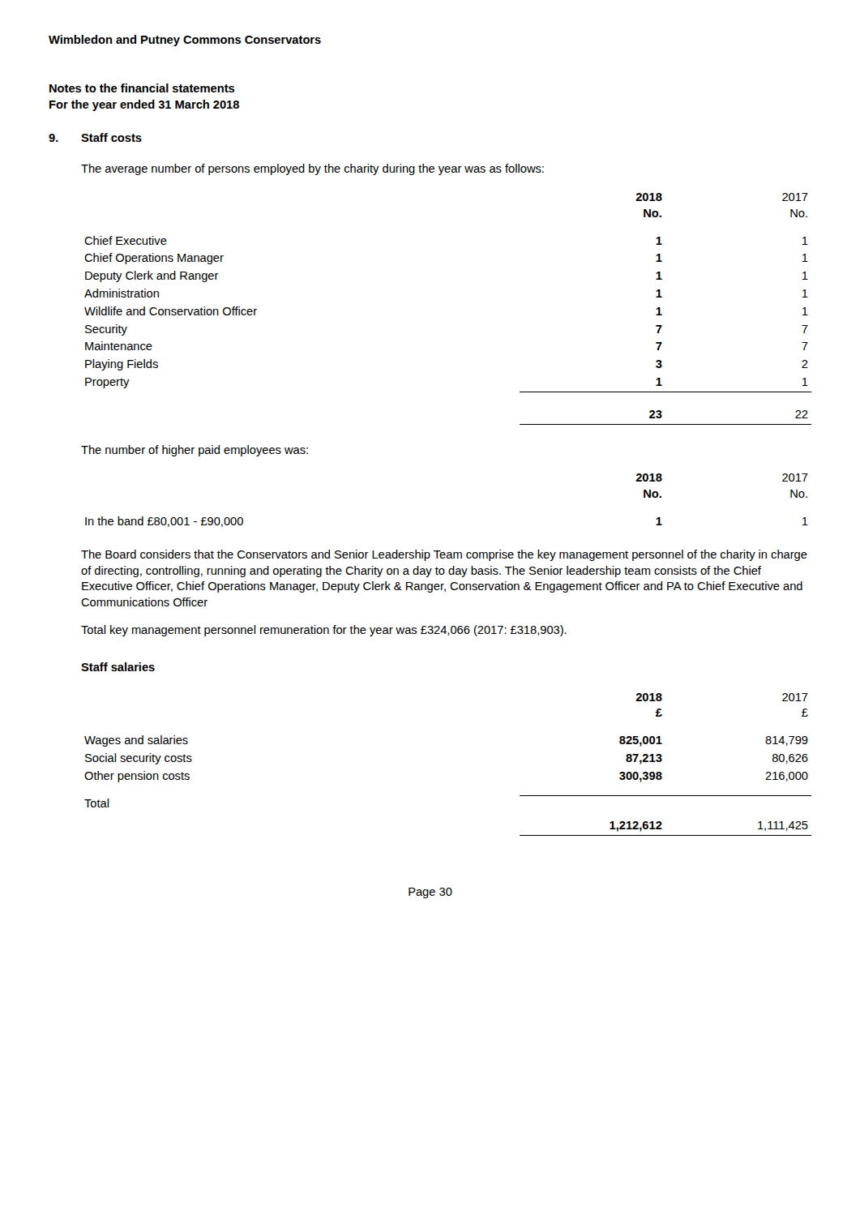Wimbledon and Putney Commons Conservators
Notes to the financial statements
For the year ended 31 March 2018
9. Staff costs
The average number of persons employed by the charity during the year was as follows:
| | 2018 No. | 2017 No. |
| Chief Executive | 1 | 1 |
| Chief Operations Manager | 1 | 1 |
| Deputy Clerk and Ranger | 1 | 1 |
| Administration | 1 | 1 |
| Wildlife and Conservation Officer | 1 | 1 |
| Security | 7 | 7 |
| Maintenance | 7 | 7 |
| Playing Fields | 3 | 2 |
| Property | 1 | 1 |
| | 23 | 22 |
The number of higher paid employees was:
| | 2018 No. | 2017 No. |
| In the band £80,001 - £90,000 | 1 | 1 |
The Board considers that the Conservators and Senior Leadership Team comprise the key management personnel of the charity in charge of directing, controlling, running and operating the Charity on a day to day basis. The Senior leadership team consists of the Chief Executive Officer, Chief Operations Manager, Deputy Clerk & Ranger, Conservation & Engagement Officer and PA to Chief Executive and Communications Officer
Total key management personnel remuneration for the year was £324,066 (2017: £318,903).
Staff salaries
| | 2018 £ | 2017 £ |
| Wages and salaries | 825,001 | 814,799 |
| Social security costs | 87,213 | 80,626 |
| Other pension costs | 300,398 | 216,000 |
| Total | | |
| | 1,212,612 | 1,111,425 |
Page 30